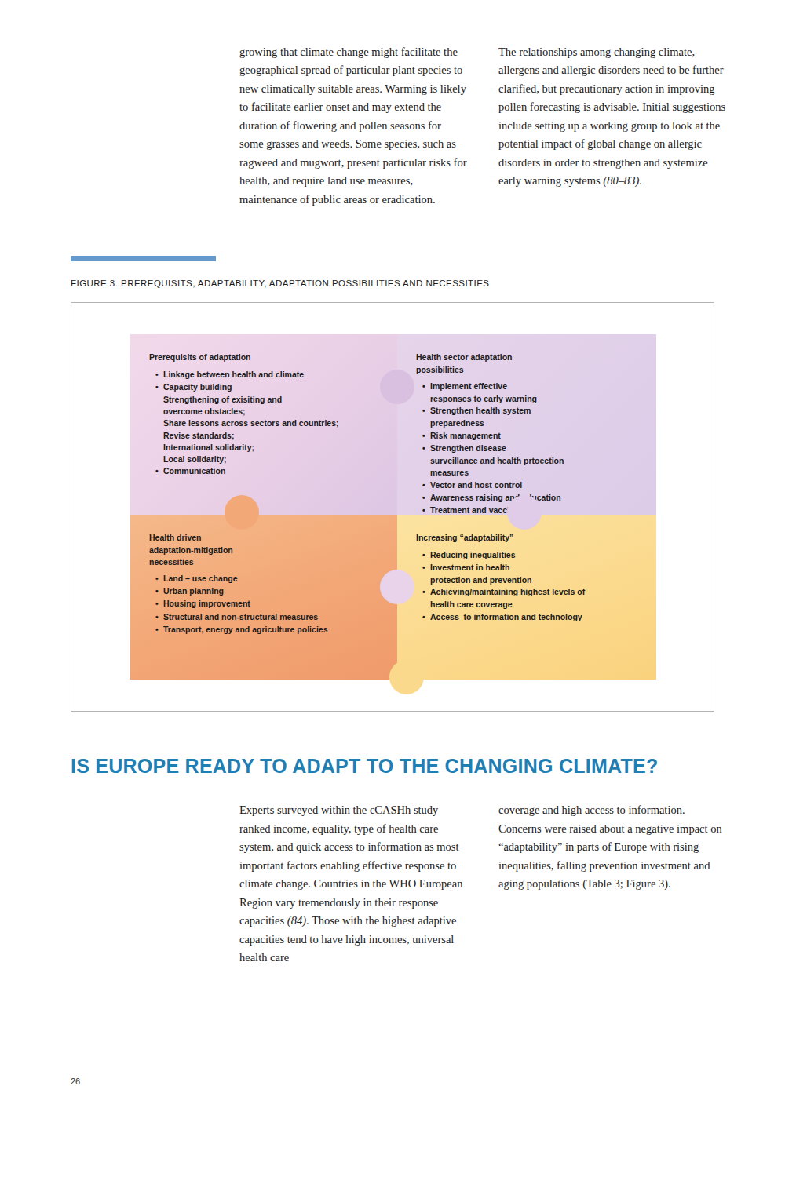growing that climate change might facilitate the geographical spread of particular plant species to new climatically suitable areas. Warming is likely to facilitate earlier onset and may extend the duration of flowering and pollen seasons for some grasses and weeds. Some species, such as ragweed and mugwort, present particular risks for health, and require land use measures, maintenance of public areas or eradication.
The relationships among changing climate, allergens and allergic disorders need to be further clarified, but precautionary action in improving pollen forecasting is advisable. Initial suggestions include setting up a working group to look at the potential impact of global change on allergic disorders in order to strengthen and systemize early warning systems (80–83).
FIGURE 3. PREREQUISITS, ADAPTABILITY, ADAPTATION POSSIBILITIES AND NECESSITIES
Prerequisits of adaptation
Linkage between health and climate
Capacity building
Strengthening of exisiting and
overcome obstacles;
Share lessons across sectors and countries;
Revise standards;
International solidarity;
Local solidarity;
Communication
Health sector adaptation
possibilities
Implement effective
responses to early warning
Strengthen health system
preparedness
Risk management
Strengthen disease
surveillance and health prtoection
measures
Vector and host control
Awareness raising and education
Treatment and vaccination
Health driven
adaptation-mitigation
necessities
Land – use change
Urban planning
Housing improvement
Structural and non-structural measures
Transport, energy and agriculture policies
Increasing “adaptability”
Reducing inequalities
Investment in health
protection and prevention
Achieving/maintaining highest levels of
health care coverage
Access to information and technology
IS EUROPE READY TO ADAPT TO THE CHANGING CLIMATE?
Experts surveyed within the cCASHh study ranked income, equality, type of health care system, and quick access to information as most important factors enabling effective response to climate change. Countries in the WHO European Region vary tremendously in their response capacities (84). Those with the highest adaptive capacities tend to have high incomes, universal health care
coverage and high access to information. Concerns were raised about a negative impact on “adaptability” in parts of Europe with rising inequalities, falling prevention investment and aging populations (Table 3; Figure 3).
26